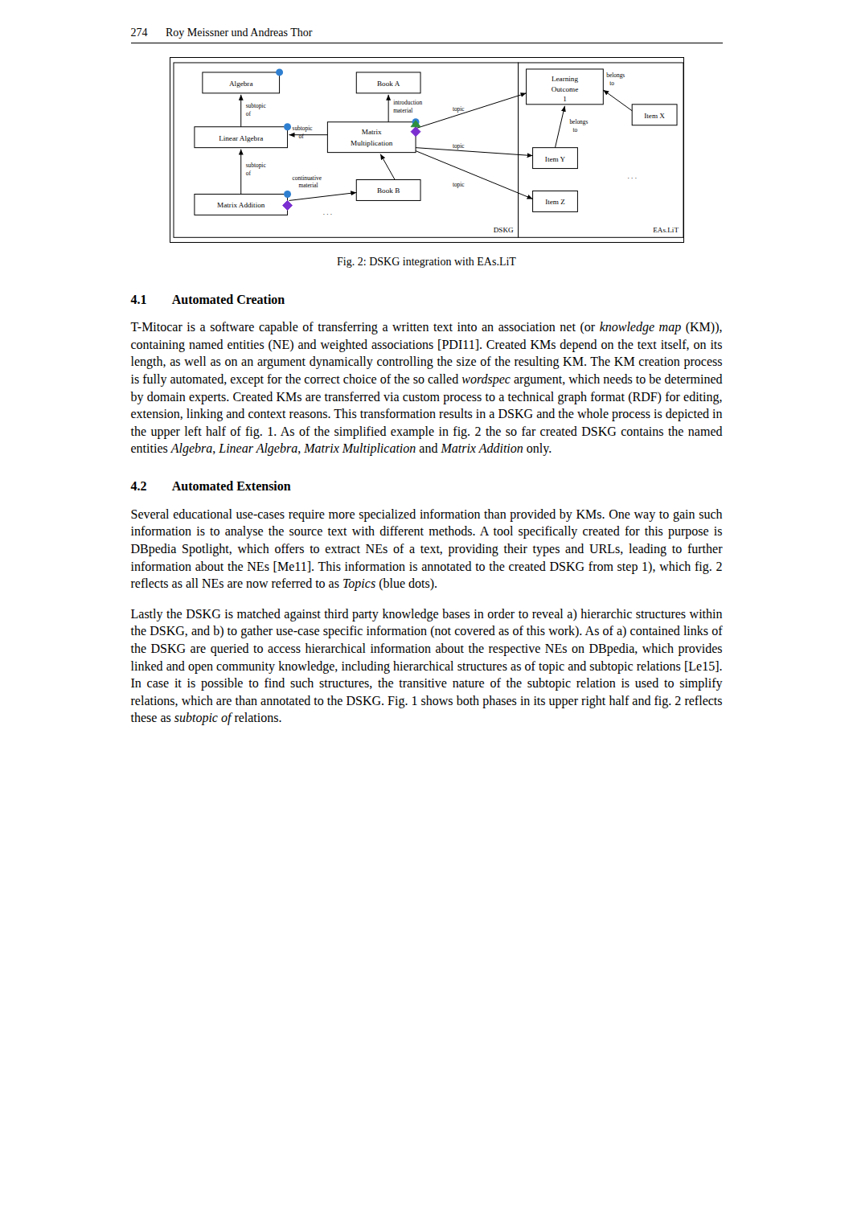274 Roy Meissner und Andreas Thor
Algebra Linear Algebra Matrix Addition Matrix Multiplication Book A Book B Learning Outcome 1 Item X Item Y Item Z subtopic of subtopic of subtopic of introduction material continuative material topic topic topic belongs to belongs to . . . . . . DSKG EAs.LiT
Fig. 2: DSKG integration with EAs.LiT
4.1 Automated Creation
T-Mitocar is a software capable of transferring a written text into an association net (or knowledge map (KM)), containing named entities (NE) and weighted associations [PDI11]. Created KMs depend on the text itself, on its length, as well as on an argument dynamically controlling the size of the resulting KM. The KM creation process is fully automated, except for the correct choice of the so called wordspec argument, which needs to be determined by domain experts. Created KMs are transferred via custom process to a technical graph format (RDF) for editing, extension, linking and context reasons. This transformation results in a DSKG and the whole process is depicted in the upper left half of fig. 1. As of the simplified example in fig. 2 the so far created DSKG contains the named entities Algebra, Linear Algebra, Matrix Multiplication and Matrix Addition only.
4.2 Automated Extension
Several educational use-cases require more specialized information than provided by KMs. One way to gain such information is to analyse the source text with different methods. A tool specifically created for this purpose is DBpedia Spotlight, which offers to extract NEs of a text, providing their types and URLs, leading to further information about the NEs [Me11]. This information is annotated to the created DSKG from step 1), which fig. 2 reflects as all NEs are now referred to as Topics (blue dots).
Lastly the DSKG is matched against third party knowledge bases in order to reveal a) hierarchic structures within the DSKG, and b) to gather use-case specific information (not covered as of this work). As of a) contained links of the DSKG are queried to access hierarchical information about the respective NEs on DBpedia, which provides linked and open community knowledge, including hierarchical structures as of topic and subtopic relations [Le15]. In case it is possible to find such structures, the transitive nature of the subtopic relation is used to simplify relations, which are than annotated to the DSKG. Fig. 1 shows both phases in its upper right half and fig. 2 reflects these as subtopic of relations.